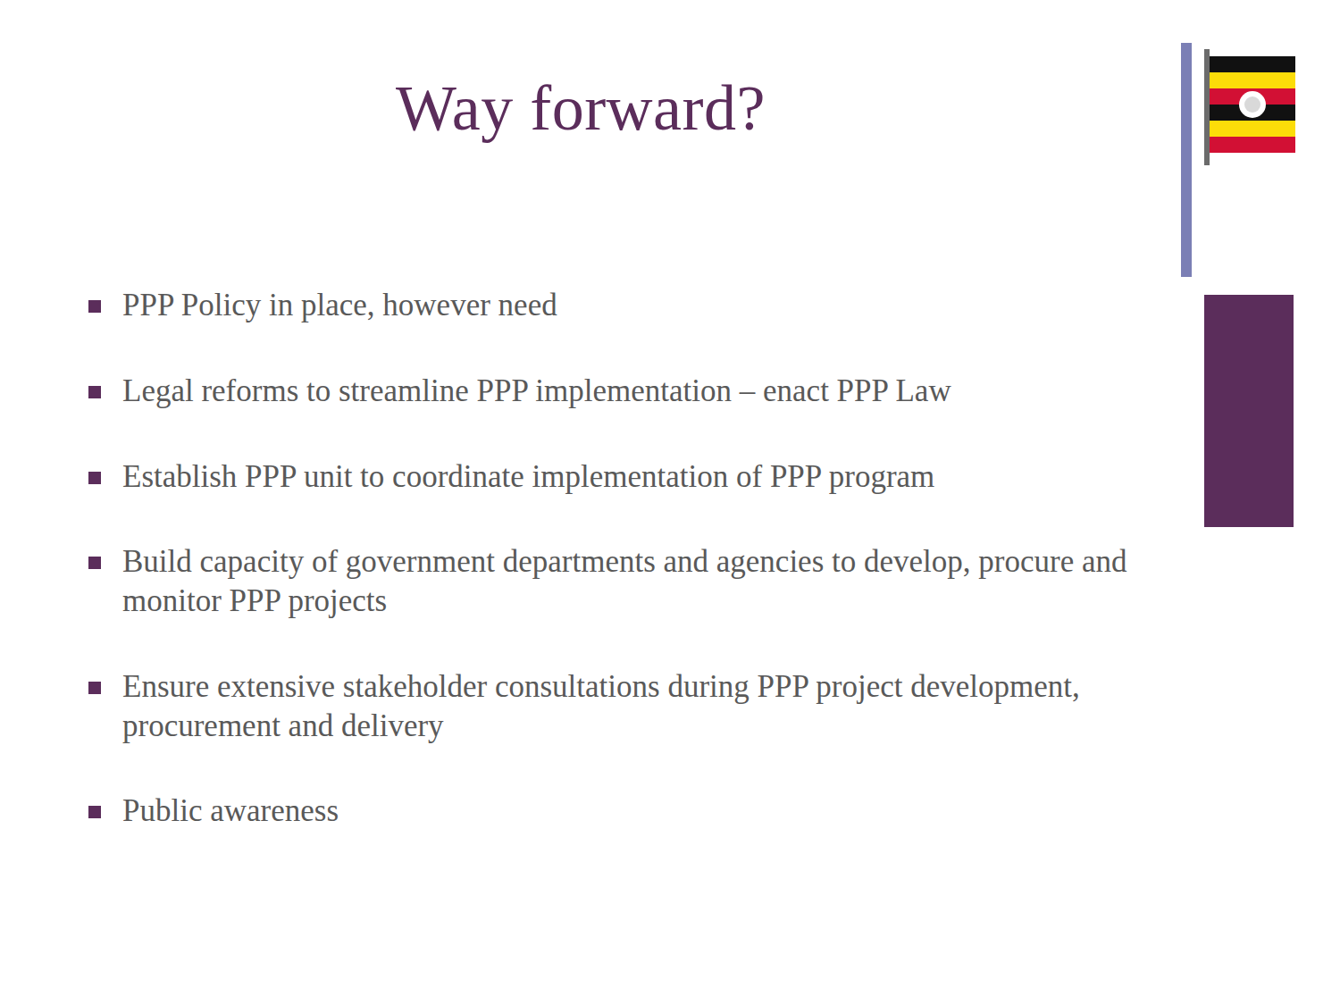Way forward?
PPP Policy in place, however need
Legal reforms to streamline PPP implementation – enact PPP Law
Establish PPP unit to coordinate implementation of PPP program
Build capacity of government departments and agencies to develop, procure and monitor PPP projects
Ensure extensive stakeholder consultations during PPP project development, procurement and delivery
Public awareness